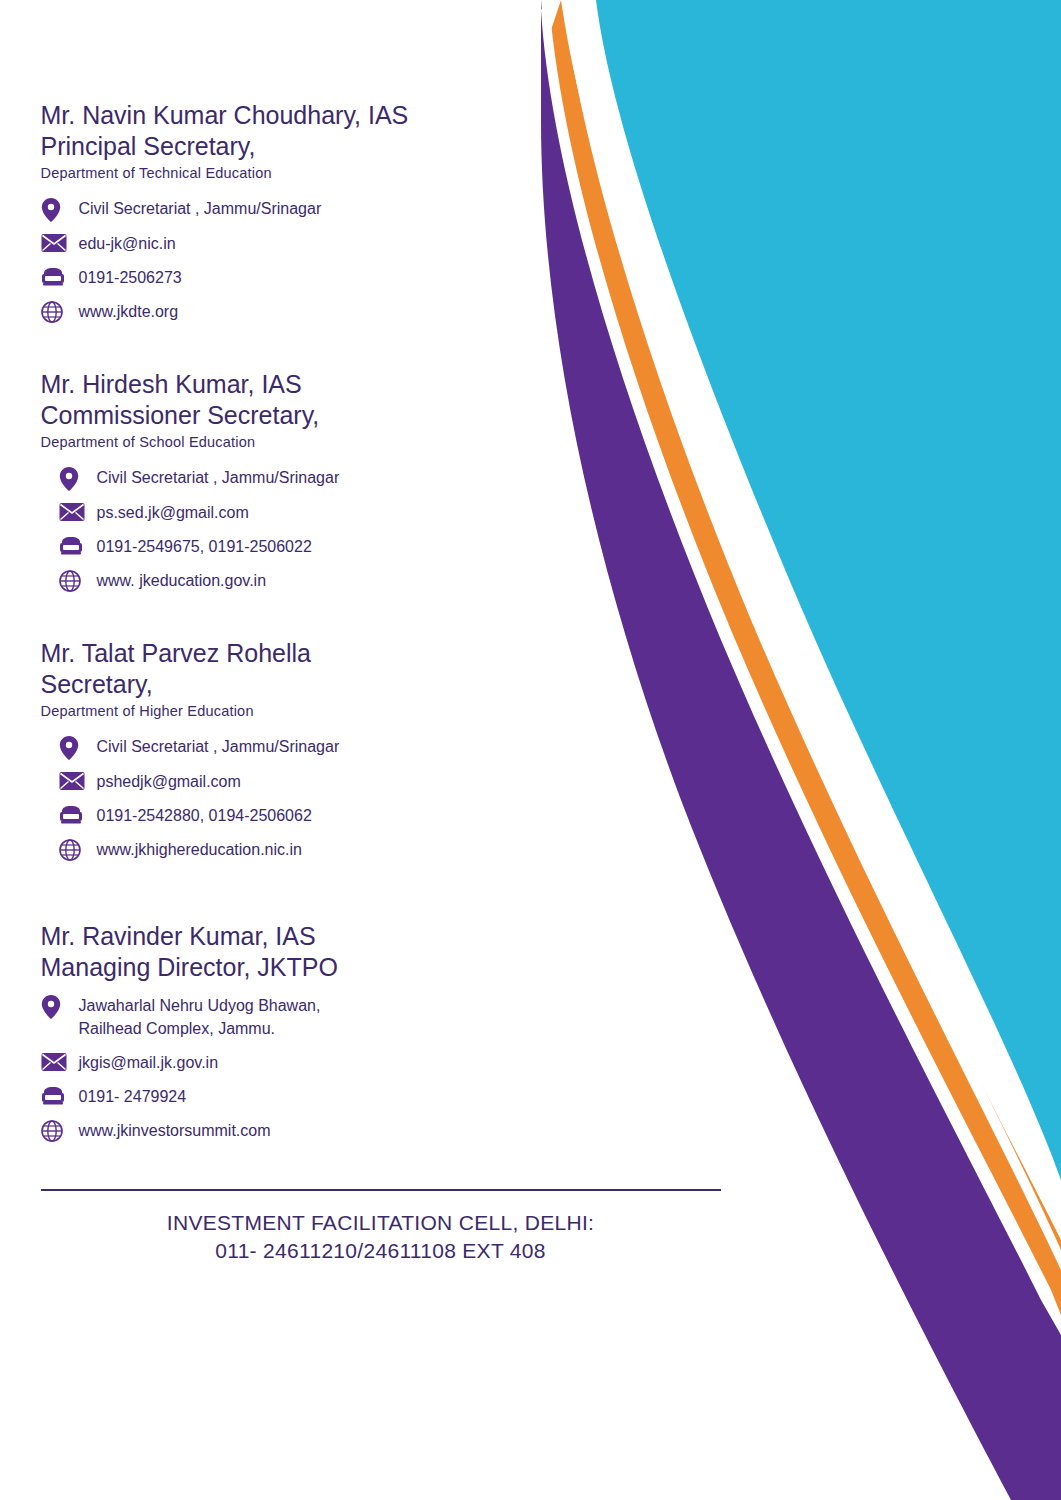Mr. Navin Kumar Choudhary, IAS
Principal Secretary,
Department of Technical Education
Civil Secretariat , Jammu/Srinagar
edu-jk@nic.in
0191-2506273
www.jkdte.org
Mr. Hirdesh Kumar, IAS
Commissioner Secretary,
Department of School Education
Civil Secretariat , Jammu/Srinagar
ps.sed.jk@gmail.com
0191-2549675, 0191-2506022
www. jkeducation.gov.in
Mr. Talat Parvez Rohella
Secretary,
Department of Higher Education
Civil Secretariat , Jammu/Srinagar
pshedjk@gmail.com
0191-2542880, 0194-2506062
www.jkhighereducation.nic.in
Mr. Ravinder Kumar, IAS
Managing Director, JKTPO
Jawaharlal Nehru Udyog Bhawan,
Railhead Complex, Jammu.
jkgis@mail.jk.gov.in
0191- 2479924
www.jkinvestorsummit.com
INVESTMENT FACILITATION CELL, DELHI:
011- 24611210/24611108 EXT 408